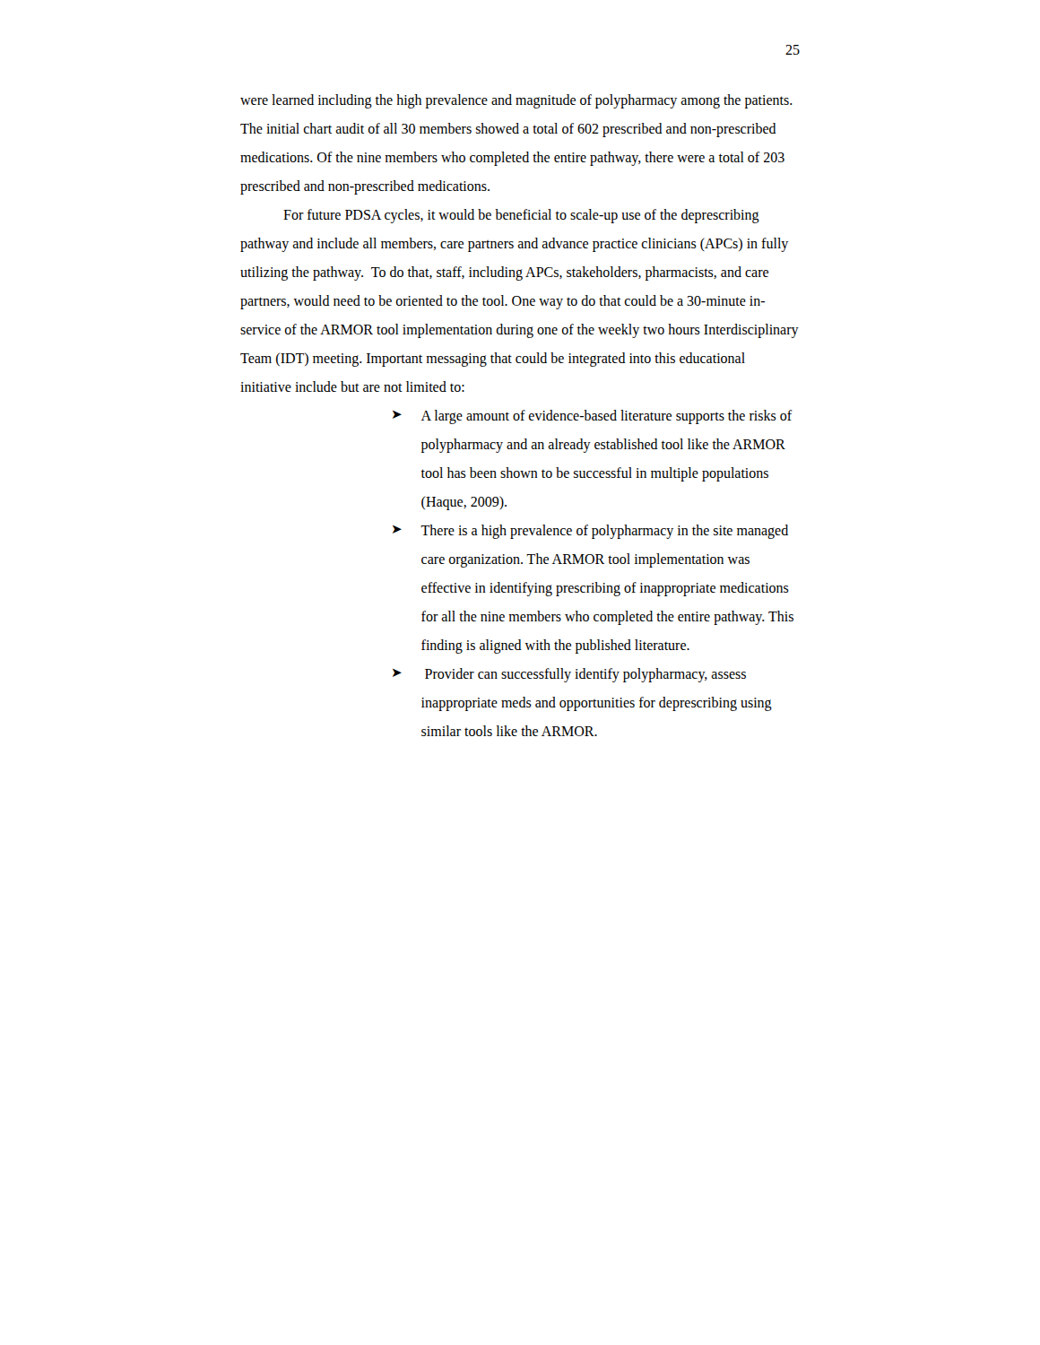25
were learned including the high prevalence and magnitude of polypharmacy among the patients. The initial chart audit of all 30 members showed a total of 602 prescribed and non-prescribed medications. Of the nine members who completed the entire pathway, there were a total of 203 prescribed and non-prescribed medications.
For future PDSA cycles, it would be beneficial to scale-up use of the deprescribing pathway and include all members, care partners and advance practice clinicians (APCs) in fully utilizing the pathway. To do that, staff, including APCs, stakeholders, pharmacists, and care partners, would need to be oriented to the tool. One way to do that could be a 30-minute in-service of the ARMOR tool implementation during one of the weekly two hours Interdisciplinary Team (IDT) meeting. Important messaging that could be integrated into this educational initiative include but are not limited to:
A large amount of evidence-based literature supports the risks of polypharmacy and an already established tool like the ARMOR tool has been shown to be successful in multiple populations (Haque, 2009).
There is a high prevalence of polypharmacy in the site managed care organization. The ARMOR tool implementation was effective in identifying prescribing of inappropriate medications for all the nine members who completed the entire pathway. This finding is aligned with the published literature.
Provider can successfully identify polypharmacy, assess inappropriate meds and opportunities for deprescribing using similar tools like the ARMOR.